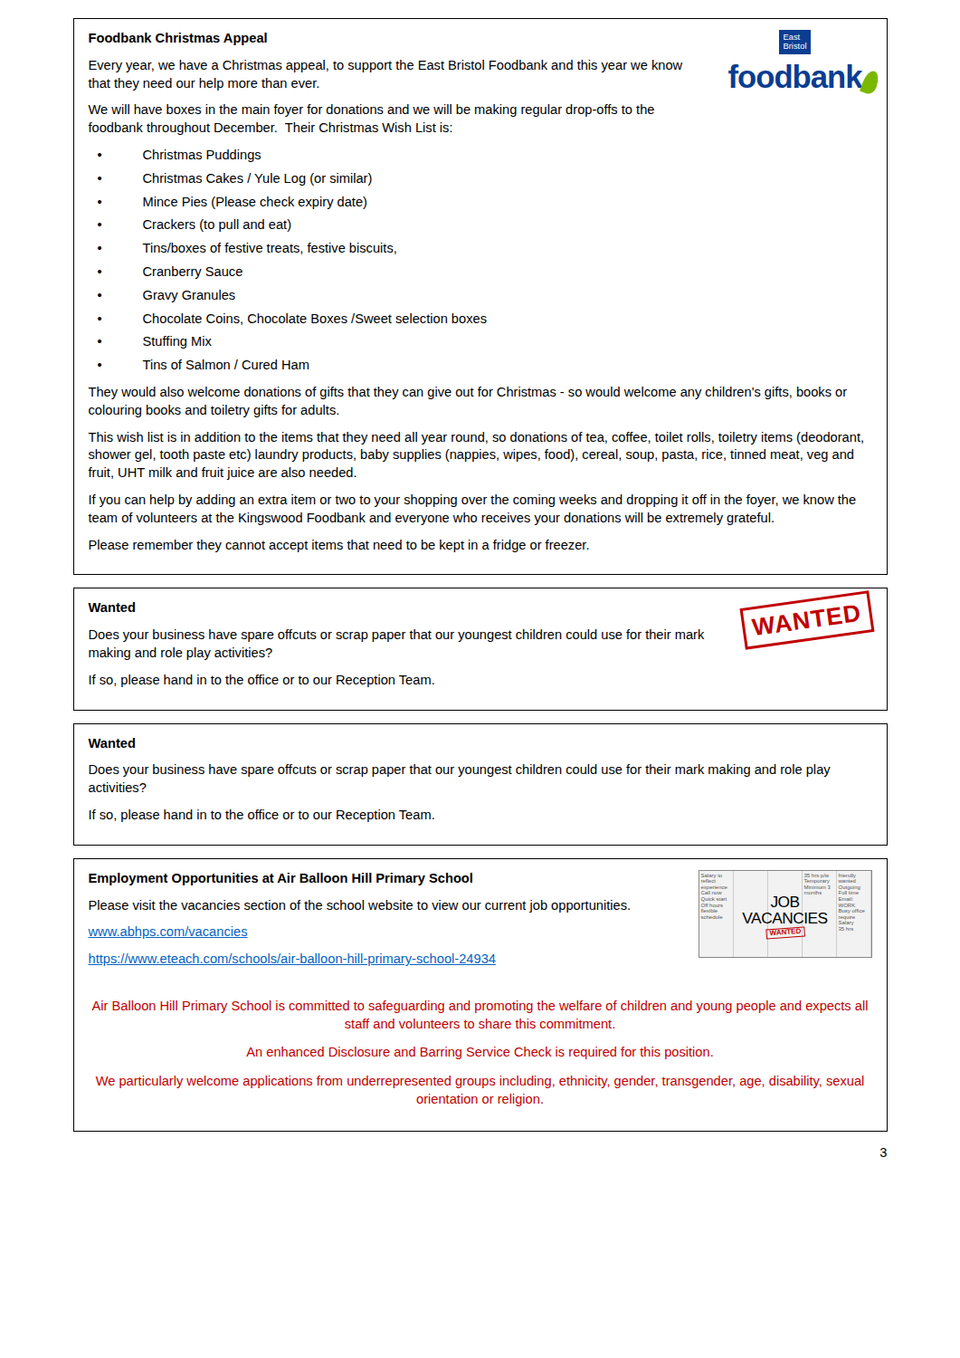East
Bristol
foodbank
Foodbank Christmas Appeal
Every year, we have a Christmas appeal, to support the East Bristol Foodbank and this year we know that they need our help more than ever.
We will have boxes in the main foyer for donations and we will be making regular drop-offs to the foodbank throughout December. Their Christmas Wish List is:
Christmas Puddings
Christmas Cakes / Yule Log (or similar)
Mince Pies (Please check expiry date)
Crackers (to pull and eat)
Tins/boxes of festive treats, festive biscuits,
Cranberry Sauce
Gravy Granules
Chocolate Coins, Chocolate Boxes /Sweet selection boxes
Stuffing Mix
Tins of Salmon / Cured Ham
They would also welcome donations of gifts that they can give out for Christmas - so would welcome any children's gifts, books or colouring books and toiletry gifts for adults.
This wish list is in addition to the items that they need all year round, so donations of tea, coffee, toilet rolls, toiletry items (deodorant, shower gel, tooth paste etc) laundry products, baby supplies (nappies, wipes, food), cereal, soup, pasta, rice, tinned meat, veg and fruit, UHT milk and fruit juice are also needed.
If you can help by adding an extra item or two to your shopping over the coming weeks and dropping it off in the foyer, we know the team of volunteers at the Kingswood Foodbank and everyone who receives your donations will be extremely grateful.
Please remember they cannot accept items that need to be kept in a fridge or freezer.
WANTED
Wanted
Does your business have spare offcuts or scrap paper that our youngest children could use for their mark making and role play activities?
If so, please hand in to the office or to our Reception Team.
Wanted
Does your business have spare offcuts or scrap paper that our youngest children could use for their mark making and role play activities?
If so, please hand in to the office or to our Reception Team.
Salary to reflect experience
Call now
Quick start
Off hours flexible schedule
35 hrs p/w
Temporary
Minimum 3 months
friendly wanted
Outgoing
Full time
Email:
WORK
Busy office
require
Salary
35 hrs
JOB VACANCIES
WANTED
Employment Opportunities at Air Balloon Hill Primary School
Please visit the vacancies section of the school website to view our current job opportunities.
www.abhps.com/vacancies
https://www.eteach.com/schools/air-balloon-hill-primary-school-24934
Air Balloon Hill Primary School is committed to safeguarding and promoting the welfare of children and young people and expects all staff and volunteers to share this commitment.
An enhanced Disclosure and Barring Service Check is required for this position.
We particularly welcome applications from underrepresented groups including, ethnicity, gender, transgender, age, disability, sexual orientation or religion.
3